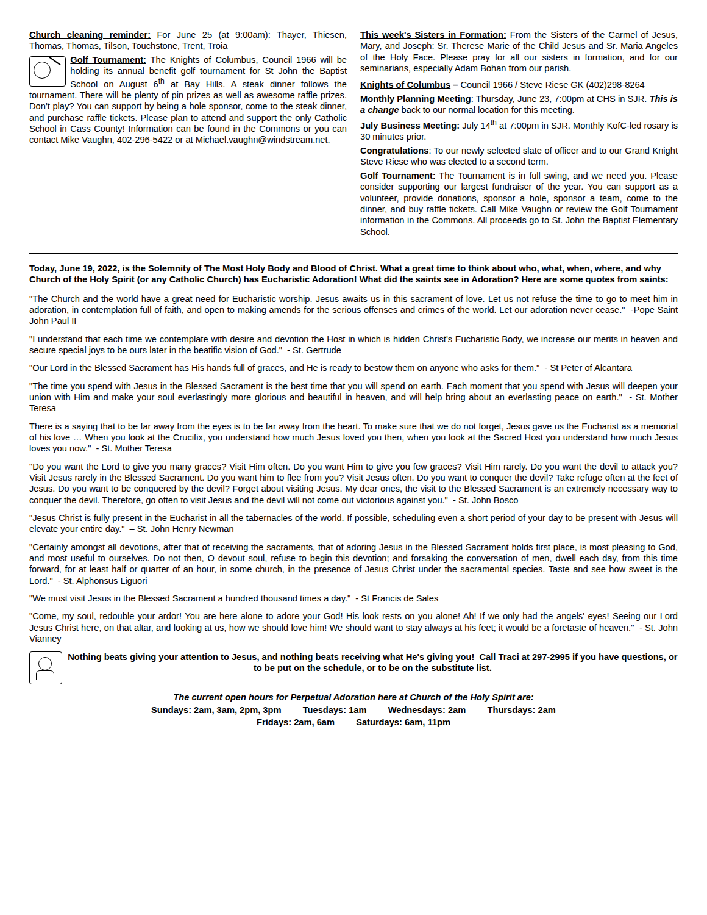Church cleaning reminder: For June 25 (at 9:00am): Thayer, Thiesen, Thomas, Thomas, Tilson, Touchstone, Trent, Troia
Golf Tournament: The Knights of Columbus, Council 1966 will be holding its annual benefit golf tournament for St John the Baptist School on August 6th at Bay Hills. A steak dinner follows the tournament. There will be plenty of pin prizes as well as awesome raffle prizes. Don't play? You can support by being a hole sponsor, come to the steak dinner, and purchase raffle tickets. Please plan to attend and support the only Catholic School in Cass County! Information can be found in the Commons or you can contact Mike Vaughn, 402-296-5422 or at Michael.vaughn@windstream.net.
This week's Sisters in Formation: From the Sisters of the Carmel of Jesus, Mary, and Joseph: Sr. Therese Marie of the Child Jesus and Sr. Maria Angeles of the Holy Face. Please pray for all our sisters in formation, and for our seminarians, especially Adam Bohan from our parish.
Knights of Columbus – Council 1966 / Steve Riese GK (402)298-8264
Monthly Planning Meeting: Thursday, June 23, 7:00pm at CHS in SJR. This is a change back to our normal location for this meeting.
July Business Meeting: July 14th at 7:00pm in SJR. Monthly KofC-led rosary is 30 minutes prior.
Congratulations: To our newly selected slate of officer and to our Grand Knight Steve Riese who was elected to a second term.
Golf Tournament: The Tournament is in full swing, and we need you. Please consider supporting our largest fundraiser of the year. You can support as a volunteer, provide donations, sponsor a hole, sponsor a team, come to the dinner, and buy raffle tickets. Call Mike Vaughn or review the Golf Tournament information in the Commons. All proceeds go to St. John the Baptist Elementary School.
Today, June 19, 2022, is the Solemnity of The Most Holy Body and Blood of Christ. What a great time to think about who, what, when, where, and why Church of the Holy Spirit (or any Catholic Church) has Eucharistic Adoration! What did the saints see in Adoration? Here are some quotes from saints:
"The Church and the world have a great need for Eucharistic worship. Jesus awaits us in this sacrament of love. Let us not refuse the time to go to meet him in adoration, in contemplation full of faith, and open to making amends for the serious offenses and crimes of the world. Let our adoration never cease." -Pope Saint John Paul II
"I understand that each time we contemplate with desire and devotion the Host in which is hidden Christ's Eucharistic Body, we increase our merits in heaven and secure special joys to be ours later in the beatific vision of God." - St. Gertrude
"Our Lord in the Blessed Sacrament has His hands full of graces, and He is ready to bestow them on anyone who asks for them." - St Peter of Alcantara
"The time you spend with Jesus in the Blessed Sacrament is the best time that you will spend on earth. Each moment that you spend with Jesus will deepen your union with Him and make your soul everlastingly more glorious and beautiful in heaven, and will help bring about an everlasting peace on earth." - St. Mother Teresa
There is a saying that to be far away from the eyes is to be far away from the heart. To make sure that we do not forget, Jesus gave us the Eucharist as a memorial of his love … When you look at the Crucifix, you understand how much Jesus loved you then, when you look at the Sacred Host you understand how much Jesus loves you now." - St. Mother Teresa
"Do you want the Lord to give you many graces? Visit Him often. Do you want Him to give you few graces? Visit Him rarely. Do you want the devil to attack you? Visit Jesus rarely in the Blessed Sacrament. Do you want him to flee from you? Visit Jesus often. Do you want to conquer the devil? Take refuge often at the feet of Jesus. Do you want to be conquered by the devil? Forget about visiting Jesus. My dear ones, the visit to the Blessed Sacrament is an extremely necessary way to conquer the devil. Therefore, go often to visit Jesus and the devil will not come out victorious against you." - St. John Bosco
"Jesus Christ is fully present in the Eucharist in all the tabernacles of the world. If possible, scheduling even a short period of your day to be present with Jesus will elevate your entire day." – St. John Henry Newman
"Certainly amongst all devotions, after that of receiving the sacraments, that of adoring Jesus in the Blessed Sacrament holds first place, is most pleasing to God, and most useful to ourselves. Do not then, O devout soul, refuse to begin this devotion; and forsaking the conversation of men, dwell each day, from this time forward, for at least half or quarter of an hour, in some church, in the presence of Jesus Christ under the sacramental species. Taste and see how sweet is the Lord." - St. Alphonsus Liguori
"We must visit Jesus in the Blessed Sacrament a hundred thousand times a day." - St Francis de Sales
"Come, my soul, redouble your ardor! You are here alone to adore your God! His look rests on you alone! Ah! If we only had the angels' eyes! Seeing our Lord Jesus Christ here, on that altar, and looking at us, how we should love him! We should want to stay always at his feet; it would be a foretaste of heaven." - St. John Vianney
Nothing beats giving your attention to Jesus, and nothing beats receiving what He's giving you! Call Traci at 297-2995 if you have questions, or to be put on the schedule, or to be on the substitute list.
The current open hours for Perpetual Adoration here at Church of the Holy Spirit are:
Sundays: 2am, 3am, 2pm, 3pm Tuesdays: 1am Wednesdays: 2am Thursdays: 2am
Fridays: 2am, 6am Saturdays: 6am, 11pm